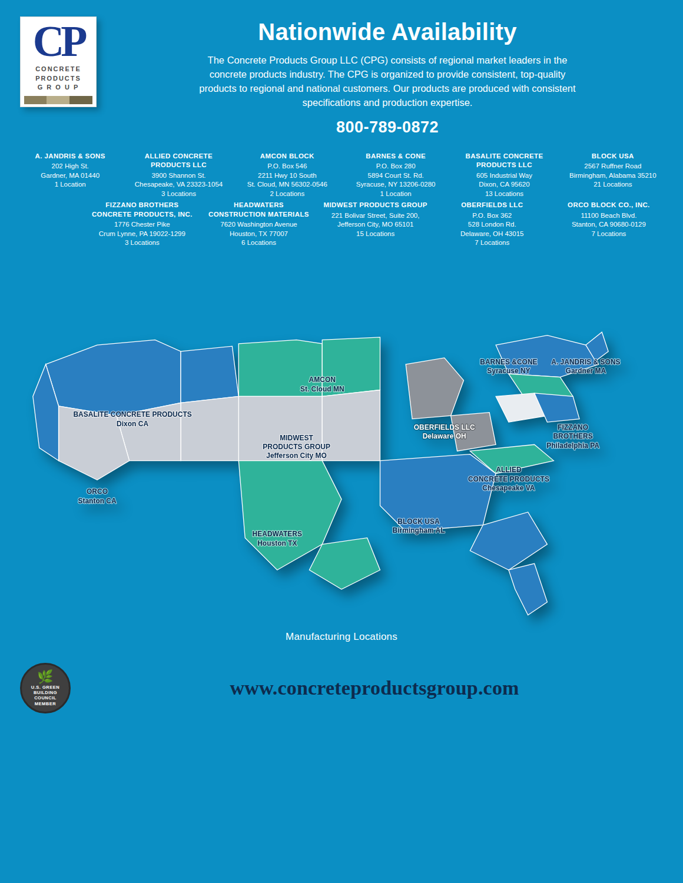CP
CONCRETE
PRODUCTS
G R O U P
Nationwide Availability
The Concrete Products Group LLC (CPG) consists of regional market leaders in the concrete products industry. The CPG is organized to provide consistent, top-quality products to regional and national customers. Our products are produced with consistent specifications and production expertise.
800-789-0872
A. Jandris & Sons 202 High St.
Gardner, MA 01440
1 Location
Allied Concrete Products LLC 3900 Shannon St.
Chesapeake, VA 23323-1054
3 Locations
Amcon Block P.O. Box 546
2211 Hwy 10 South
St. Cloud, MN 56302-0546
2 Locations
Barnes & Cone P.O. Box 280
5894 Court St. Rd.
Syracuse, NY 13206-0280
1 Location
Basalite Concrete Products LLC 605 Industrial Way
Dixon, CA 95620
13 Locations
Block USA 2567 Ruffner Road
Birmingham, Alabama 35210
21 Locations
Fizzano Brothers Concrete Products, Inc. 1776 Chester Pike
Crum Lynne, PA 19022-1299
3 Locations
Headwaters Construction Materials 7620 Washington Avenue
Houston, TX 77007
6 Locations
Midwest Products Group 221 Bolivar Street, Suite 200,
Jefferson City, MO 65101
15 Locations
Oberfields LLC P.O. Box 362
528 London Rd.
Delaware, OH 43015
7 Locations
Orco Block Co., Inc. 11100 Beach Blvd.
Stanton, CA 90680-0129
7 Locations
United States map showing CPG member territories Stylized map of the contiguous United States with colored regions labeled by CPG member company and city. AMCON St. Cloud MN BARNES &CONE Syracuse NY A. JANDRIS & SONS Gardner MA BASALITE CONCRETE PRODUCTS Dixon CA MIDWEST PRODUCTS GROUP Jefferson City MO OBERFIELDS LLC Delaware OH FIZZANO BROTHERS Philadelphia PA ALLIED CONCRETE PRODUCTS Chesapeake VA ORCO Stanton CA HEADWATERS Houston TX BLOCK USA Birmingham AL
Manufacturing Locations
🌿 U.S. GREEN BUILDING COUNCIL MEMBER
www.concreteproductsgroup.com